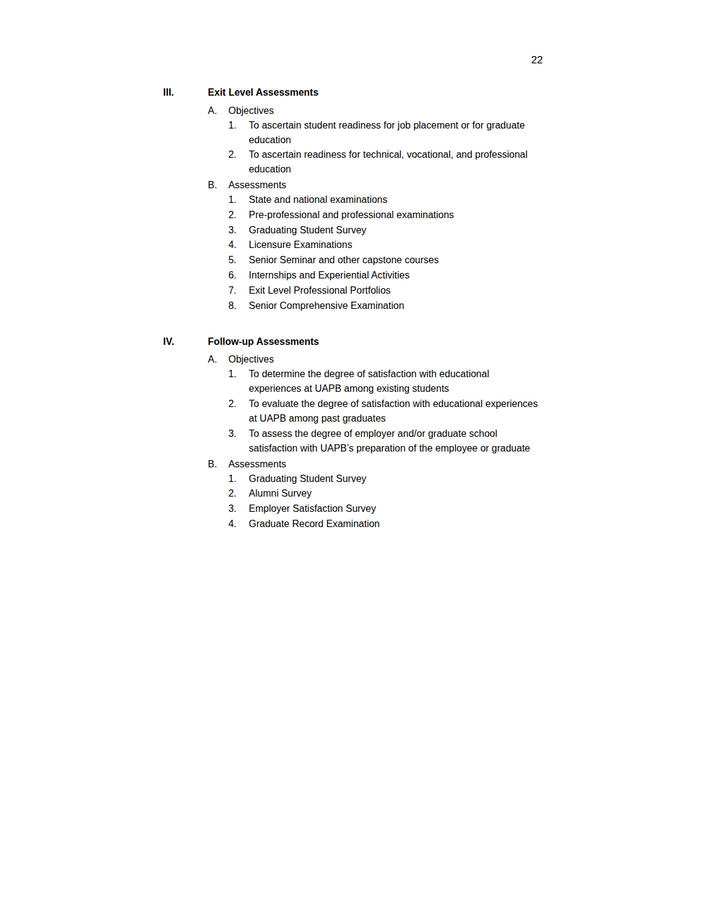22
III. Exit Level Assessments
A. Objectives
1. To ascertain student readiness for job placement or for graduate education
2. To ascertain readiness for technical, vocational, and professional education
B. Assessments
1. State and national examinations
2. Pre-professional and professional examinations
3. Graduating Student Survey
4. Licensure Examinations
5. Senior Seminar and other capstone courses
6. Internships and Experiential Activities
7. Exit Level Professional Portfolios
8. Senior Comprehensive Examination
IV. Follow-up Assessments
A. Objectives
1. To determine the degree of satisfaction with educational experiences at UAPB among existing students
2. To evaluate the degree of satisfaction with educational experiences at UAPB among past graduates
3. To assess the degree of employer and/or graduate school satisfaction with UAPB’s preparation of the employee or graduate
B. Assessments
1. Graduating Student Survey
2. Alumni Survey
3. Employer Satisfaction Survey
4. Graduate Record Examination